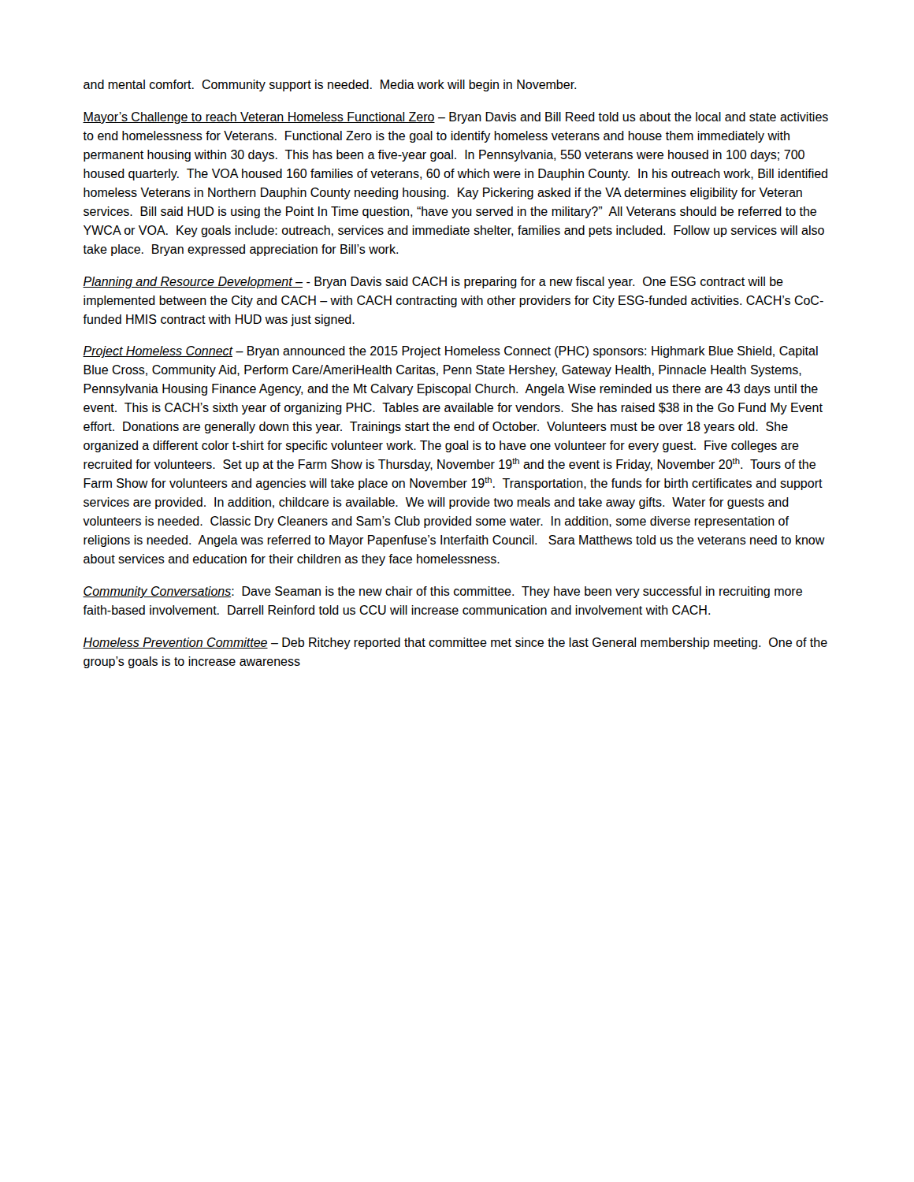and mental comfort. Community support is needed. Media work will begin in November.
Mayor’s Challenge to reach Veteran Homeless Functional Zero – Bryan Davis and Bill Reed told us about the local and state activities to end homelessness for Veterans. Functional Zero is the goal to identify homeless veterans and house them immediately with permanent housing within 30 days. This has been a five-year goal. In Pennsylvania, 550 veterans were housed in 100 days; 700 housed quarterly. The VOA housed 160 families of veterans, 60 of which were in Dauphin County. In his outreach work, Bill identified homeless Veterans in Northern Dauphin County needing housing. Kay Pickering asked if the VA determines eligibility for Veteran services. Bill said HUD is using the Point In Time question, “have you served in the military?” All Veterans should be referred to the YWCA or VOA. Key goals include: outreach, services and immediate shelter, families and pets included. Follow up services will also take place. Bryan expressed appreciation for Bill’s work.
Planning and Resource Development – - Bryan Davis said CACH is preparing for a new fiscal year. One ESG contract will be implemented between the City and CACH – with CACH contracting with other providers for City ESG-funded activities. CACH’s CoC-funded HMIS contract with HUD was just signed.
Project Homeless Connect – Bryan announced the 2015 Project Homeless Connect (PHC) sponsors: Highmark Blue Shield, Capital Blue Cross, Community Aid, Perform Care/AmeriHealth Caritas, Penn State Hershey, Gateway Health, Pinnacle Health Systems, Pennsylvania Housing Finance Agency, and the Mt Calvary Episcopal Church. Angela Wise reminded us there are 43 days until the event. This is CACH’s sixth year of organizing PHC. Tables are available for vendors. She has raised $38 in the Go Fund My Event effort. Donations are generally down this year. Trainings start the end of October. Volunteers must be over 18 years old. She organized a different color t-shirt for specific volunteer work. The goal is to have one volunteer for every guest. Five colleges are recruited for volunteers. Set up at the Farm Show is Thursday, November 19th and the event is Friday, November 20th. Tours of the Farm Show for volunteers and agencies will take place on November 19th. Transportation, the funds for birth certificates and support services are provided. In addition, childcare is available. We will provide two meals and take away gifts. Water for guests and volunteers is needed. Classic Dry Cleaners and Sam’s Club provided some water. In addition, some diverse representation of religions is needed. Angela was referred to Mayor Papenfuse’s Interfaith Council. Sara Matthews told us the veterans need to know about services and education for their children as they face homelessness.
Community Conversations: Dave Seaman is the new chair of this committee. They have been very successful in recruiting more faith-based involvement. Darrell Reinford told us CCU will increase communication and involvement with CACH.
Homeless Prevention Committee – Deb Ritchey reported that committee met since the last General membership meeting. One of the group’s goals is to increase awareness